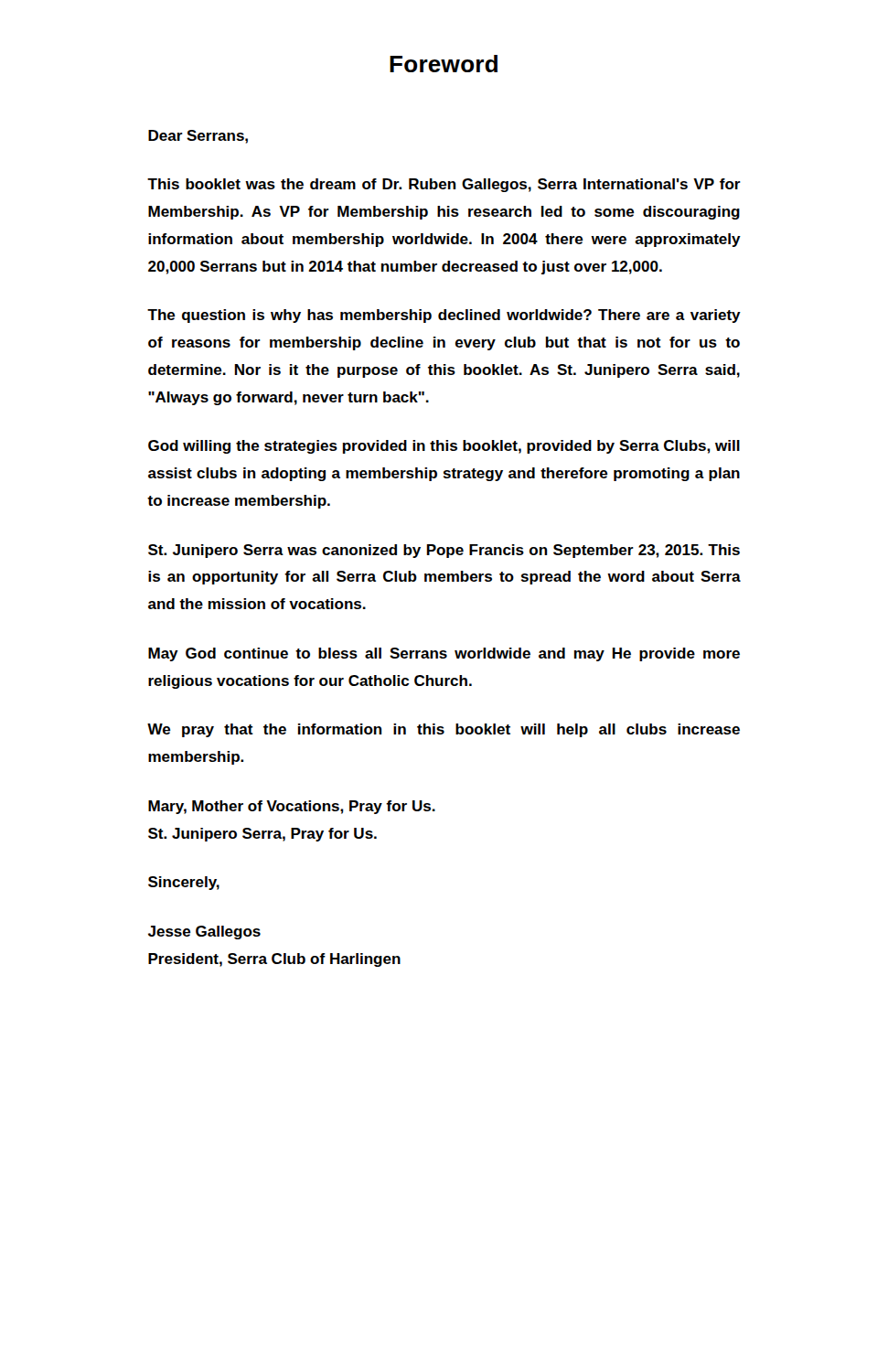Foreword
Dear Serrans,
This booklet was the dream of Dr. Ruben Gallegos, Serra International's VP for Membership. As VP for Membership his research led to some discouraging information about membership worldwide. In 2004 there were approximately 20,000 Serrans but in 2014 that number decreased to just over 12,000.
The question is why has membership declined worldwide? There are a variety of reasons for membership decline in every club but that is not for us to determine. Nor is it the purpose of this booklet. As St. Junipero Serra said, "Always go forward, never turn back".
God willing the strategies provided in this booklet, provided by Serra Clubs, will assist clubs in adopting a membership strategy and therefore promoting a plan to increase membership.
St. Junipero Serra was canonized by Pope Francis on September 23, 2015. This is an opportunity for all Serra Club members to spread the word about Serra and the mission of vocations.
May God continue to bless all Serrans worldwide and may He provide more religious vocations for our Catholic Church.
We pray that the information in this booklet will help all clubs increase membership.
Mary, Mother of Vocations, Pray for Us.
St. Junipero Serra, Pray for Us.
Sincerely,
Jesse Gallegos
President, Serra Club of Harlingen